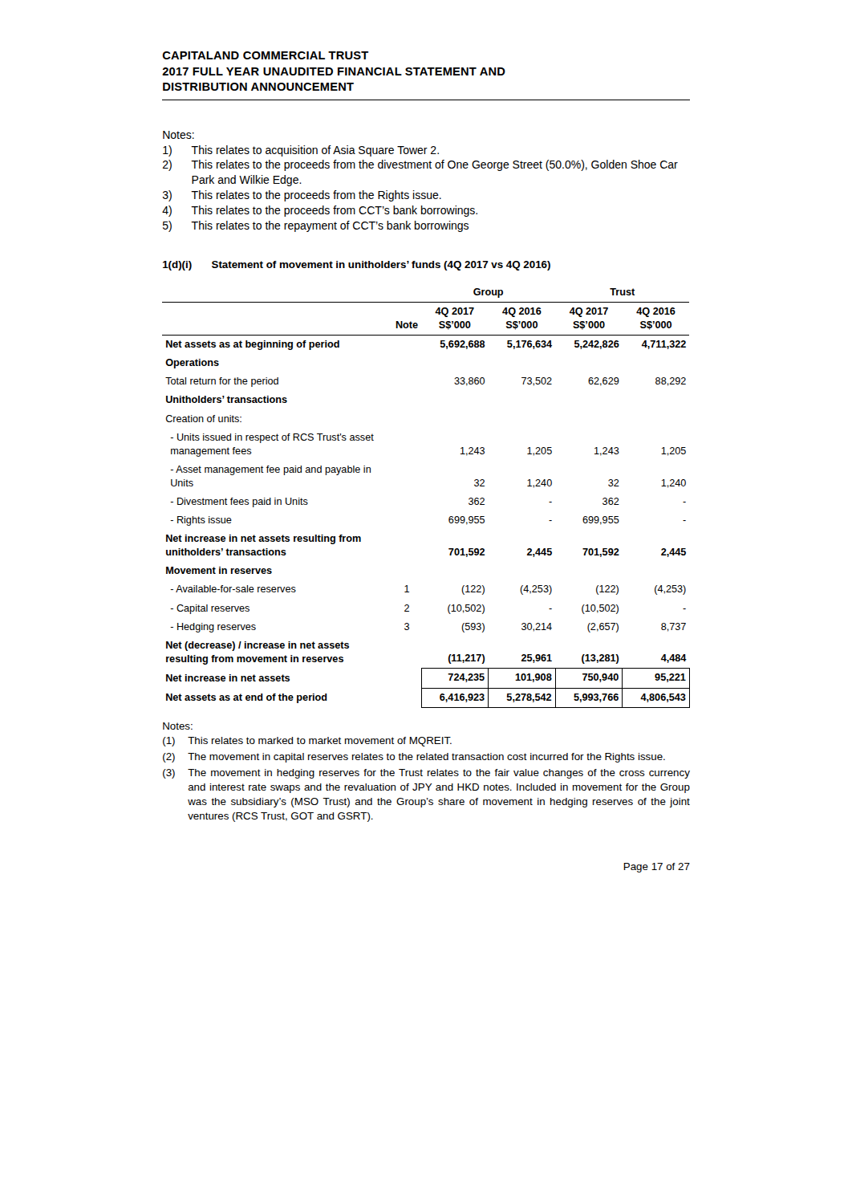CAPITALAND COMMERCIAL TRUST
2017 FULL YEAR UNAUDITED FINANCIAL STATEMENT AND
DISTRIBUTION ANNOUNCEMENT
Notes:
1) This relates to acquisition of Asia Square Tower 2.
2) This relates to the proceeds from the divestment of One George Street (50.0%), Golden Shoe Car Park and Wilkie Edge.
3) This relates to the proceeds from the Rights issue.
4) This relates to the proceeds from CCT’s bank borrowings.
5) This relates to the repayment of CCT’s bank borrowings
1(d)(i) Statement of movement in unitholders’ funds (4Q 2017 vs 4Q 2016)
| | | Group | Trust |
| --- | --- | --- | --- |
| | Note | 4Q 2017 S$’000 | 4Q 2016 S$’000 | 4Q 2017 S$’000 | 4Q 2016 S$’000 |
| Net assets as at beginning of period | | 5,692,688 | 5,176,634 | 5,242,826 | 4,711,322 |
| Operations | | | | | |
| Total return for the period | | 33,860 | 73,502 | 62,629 | 88,292 |
| Unitholders’ transactions | | | | | |
| Creation of units: | | | | | |
| - Units issued in respect of RCS Trust's asset management fees | | 1,243 | 1,205 | 1,243 | 1,205 |
| - Asset management fee paid and payable in Units | | 32 | 1,240 | 32 | 1,240 |
| - Divestment fees paid in Units | | 362 | - | 362 | - |
| - Rights issue | | 699,955 | - | 699,955 | - |
| Net increase in net assets resulting from unitholders’ transactions | | 701,592 | 2,445 | 701,592 | 2,445 |
| Movement in reserves | | | | | |
| - Available-for-sale reserves | 1 | (122) | (4,253) | (122) | (4,253) |
| - Capital reserves | 2 | (10,502) | - | (10,502) | - |
| - Hedging reserves | 3 | (593) | 30,214 | (2,657) | 8,737 |
| Net (decrease) / increase in net assets resulting from movement in reserves | | (11,217) | 25,961 | (13,281) | 4,484 |
| Net increase in net assets | | 724,235 | 101,908 | 750,940 | 95,221 |
| Net assets as at end of the period | | 6,416,923 | 5,278,542 | 5,993,766 | 4,806,543 |
Notes:
(1) This relates to marked to market movement of MQREIT.
(2) The movement in capital reserves relates to the related transaction cost incurred for the Rights issue.
(3) The movement in hedging reserves for the Trust relates to the fair value changes of the cross currency and interest rate swaps and the revaluation of JPY and HKD notes. Included in movement for the Group was the subsidiary’s (MSO Trust) and the Group’s share of movement in hedging reserves of the joint ventures (RCS Trust, GOT and GSRT).
Page 17 of 27